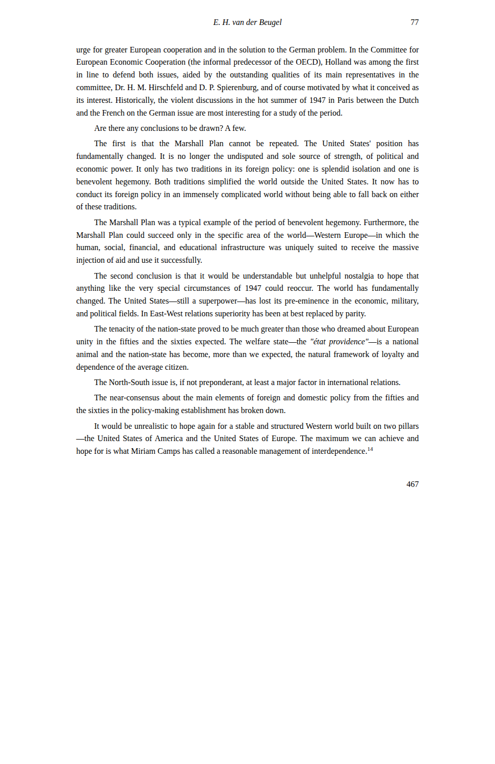E. H. van der Beugel 77
urge for greater European cooperation and in the solution to the German problem. In the Committee for European Economic Cooperation (the informal predecessor of the OECD), Holland was among the first in line to defend both issues, aided by the outstanding qualities of its main representatives in the committee, Dr. H. M. Hirschfeld and D. P. Spierenburg, and of course motivated by what it conceived as its interest. Historically, the violent discussions in the hot summer of 1947 in Paris between the Dutch and the French on the German issue are most interesting for a study of the period.
Are there any conclusions to be drawn? A few.
The first is that the Marshall Plan cannot be repeated. The United States' position has fundamentally changed. It is no longer the undisputed and sole source of strength, of political and economic power. It only has two traditions in its foreign policy: one is splendid isolation and one is benevolent hegemony. Both traditions simplified the world outside the United States. It now has to conduct its foreign policy in an immensely complicated world without being able to fall back on either of these traditions.
The Marshall Plan was a typical example of the period of benevolent hegemony. Furthermore, the Marshall Plan could succeed only in the specific area of the world—Western Europe—in which the human, social, financial, and educational infrastructure was uniquely suited to receive the massive injection of aid and use it successfully.
The second conclusion is that it would be understandable but unhelpful nostalgia to hope that anything like the very special circumstances of 1947 could reoccur. The world has fundamentally changed. The United States—still a superpower—has lost its pre-eminence in the economic, military, and political fields. In East-West relations superiority has been at best replaced by parity.
The tenacity of the nation-state proved to be much greater than those who dreamed about European unity in the fifties and the sixties expected. The welfare state—the "état providence"—is a national animal and the nation-state has become, more than we expected, the natural framework of loyalty and dependence of the average citizen.
The North-South issue is, if not preponderant, at least a major factor in international relations.
The near-consensus about the main elements of foreign and domestic policy from the fifties and the sixties in the policy-making establishment has broken down.
It would be unrealistic to hope again for a stable and structured Western world built on two pillars—the United States of America and the United States of Europe. The maximum we can achieve and hope for is what Miriam Camps has called a reasonable management of interdependence.14
467